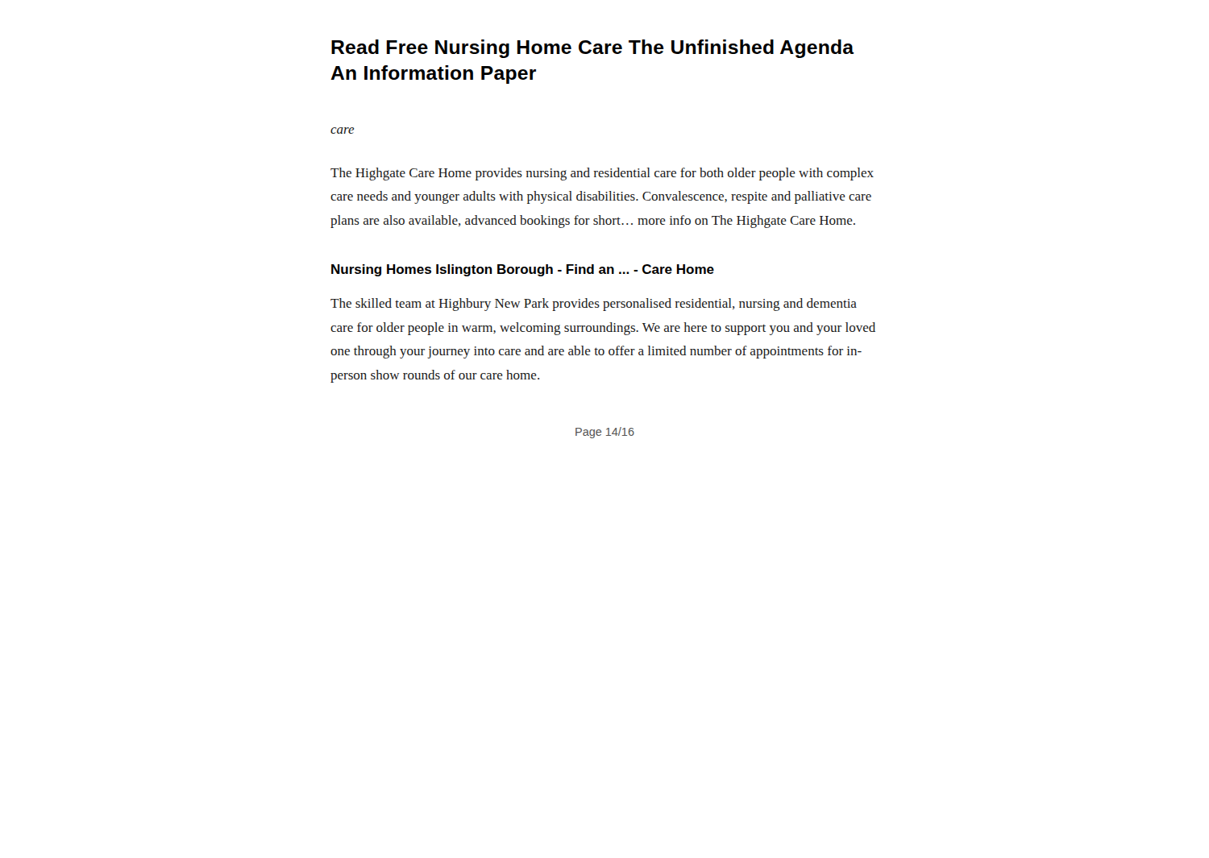Read Free Nursing Home Care The Unfinished Agenda An Information Paper
care
The Highgate Care Home provides nursing and residential care for both older people with complex care needs and younger adults with physical disabilities. Convalescence, respite and palliative care plans are also available, advanced bookings for short… more info on The Highgate Care Home.
Nursing Homes Islington Borough - Find an ... - Care Home
The skilled team at Highbury New Park provides personalised residential, nursing and dementia care for older people in warm, welcoming surroundings. We are here to support you and your loved one through your journey into care and are able to offer a limited number of appointments for in-person show rounds of our care home.
Page 14/16